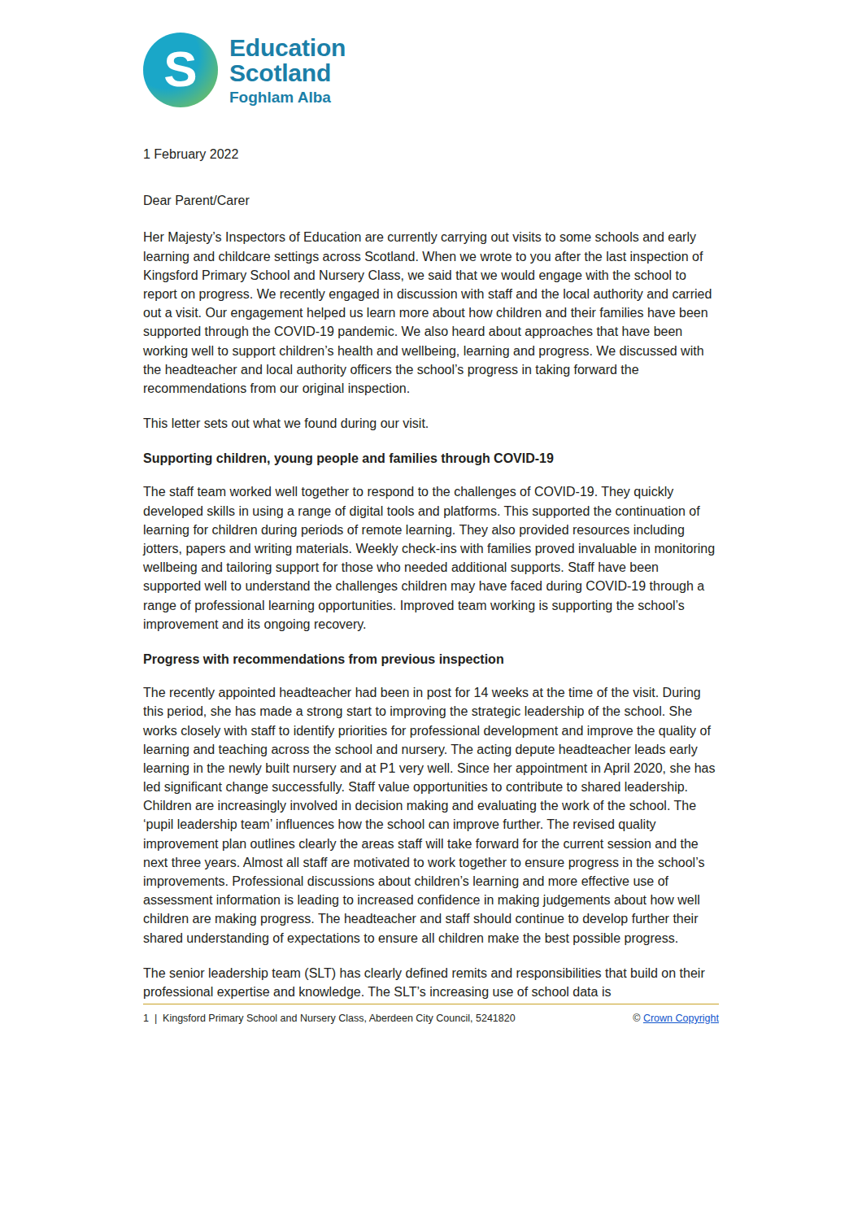Education Scotland Foghlam Alba
1 February 2022
Dear Parent/Carer
Her Majesty’s Inspectors of Education are currently carrying out visits to some schools and early learning and childcare settings across Scotland. When we wrote to you after the last inspection of Kingsford Primary School and Nursery Class, we said that we would engage with the school to report on progress. We recently engaged in discussion with staff and the local authority and carried out a visit. Our engagement helped us learn more about how children and their families have been supported through the COVID-19 pandemic. We also heard about approaches that have been working well to support children’s health and wellbeing, learning and progress. We discussed with the headteacher and local authority officers the school’s progress in taking forward the recommendations from our original inspection.
This letter sets out what we found during our visit.
Supporting children, young people and families through COVID-19
The staff team worked well together to respond to the challenges of COVID-19. They quickly developed skills in using a range of digital tools and platforms. This supported the continuation of learning for children during periods of remote learning. They also provided resources including jotters, papers and writing materials. Weekly check-ins with families proved invaluable in monitoring wellbeing and tailoring support for those who needed additional supports. Staff have been supported well to understand the challenges children may have faced during COVID-19 through a range of professional learning opportunities. Improved team working is supporting the school’s improvement and its ongoing recovery.
Progress with recommendations from previous inspection
The recently appointed headteacher had been in post for 14 weeks at the time of the visit. During this period, she has made a strong start to improving the strategic leadership of the school. She works closely with staff to identify priorities for professional development and improve the quality of learning and teaching across the school and nursery. The acting depute headteacher leads early learning in the newly built nursery and at P1 very well. Since her appointment in April 2020, she has led significant change successfully. Staff value opportunities to contribute to shared leadership. Children are increasingly involved in decision making and evaluating the work of the school. The ‘pupil leadership team’ influences how the school can improve further. The revised quality improvement plan outlines clearly the areas staff will take forward for the current session and the next three years. Almost all staff are motivated to work together to ensure progress in the school’s improvements. Professional discussions about children’s learning and more effective use of assessment information is leading to increased confidence in making judgements about how well children are making progress. The headteacher and staff should continue to develop further their shared understanding of expectations to ensure all children make the best possible progress.
The senior leadership team (SLT) has clearly defined remits and responsibilities that build on their professional expertise and knowledge. The SLT’s increasing use of school data is
1 | Kingsford Primary School and Nursery Class, Aberdeen City Council, 5241820
© Crown Copyright